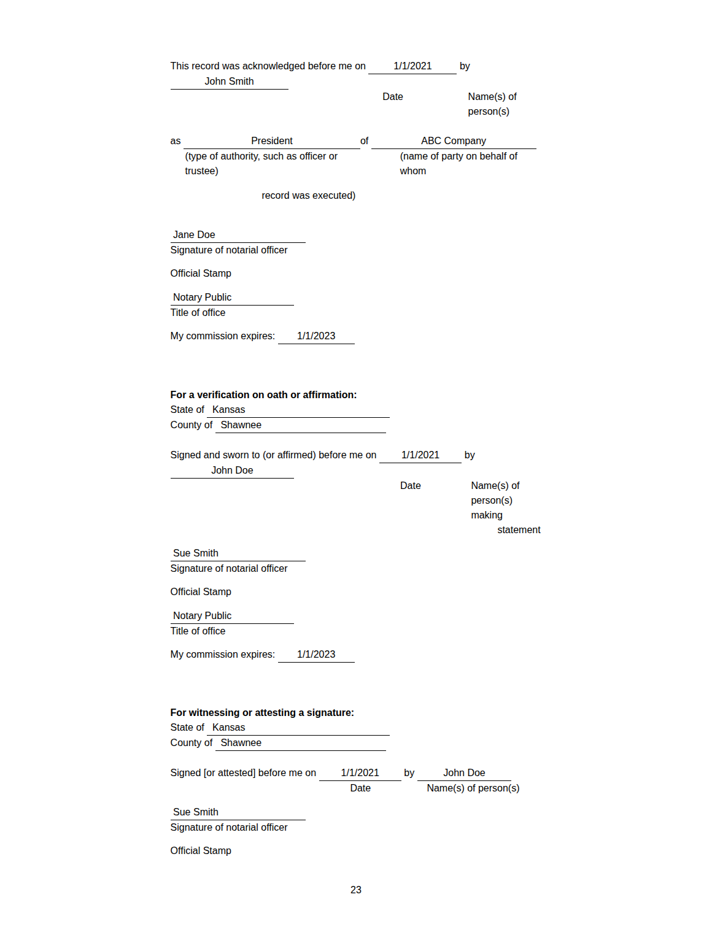This record was acknowledged before me on 1/1/2021 by John Smith
Date Name(s) of person(s)
as Presidentof ABC Company
(type of authority, such as officer or trustee)(name of party on behalf of whom
record was executed)
Jane Doe
Signature of notarial officer
Official Stamp
Notary Public
Title of office
My commission expires: 1/1/2023
For a verification on oath or affirmation:
State of Kansas
County of Shawnee
Signed and sworn to (or affirmed) before me on 1/1/2021 by John Doe
Date Name(s) of person(s) making
statement
Sue Smith
Signature of notarial officer
Official Stamp
Notary Public
Title of office
My commission expires: 1/1/2023
For witnessing or attesting a signature:
State of Kansas
County of Shawnee
Signed [or attested] before me on 1/1/2021 by John Doe
Date Name(s) of person(s)
Sue Smith
Signature of notarial officer
Official Stamp
23